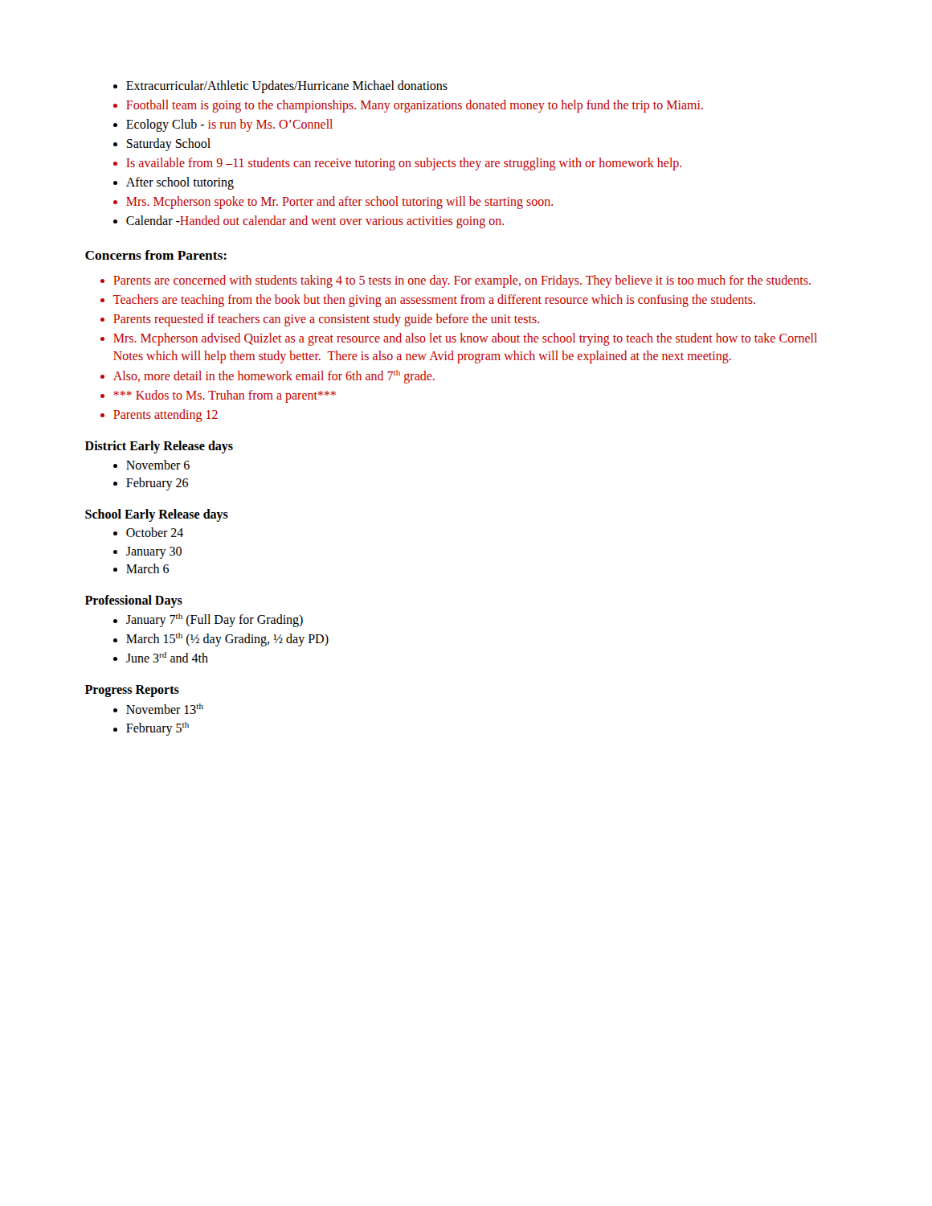Extracurricular/Athletic Updates/Hurricane Michael donations
Football team is going to the championships. Many organizations donated money to help fund the trip to Miami.
Ecology Club - is run by Ms. O’Connell
Saturday School
Is available from 9 –11 students can receive tutoring on subjects they are struggling with or homework help.
After school tutoring
Mrs. Mcpherson spoke to Mr. Porter and after school tutoring will be starting soon.
Calendar -Handed out calendar and went over various activities going on.
Concerns from Parents:
Parents are concerned with students taking 4 to 5 tests in one day. For example, on Fridays. They believe it is too much for the students.
Teachers are teaching from the book but then giving an assessment from a different resource which is confusing the students.
Parents requested if teachers can give a consistent study guide before the unit tests.
Mrs. Mcpherson advised Quizlet as a great resource and also let us know about the school trying to teach the student how to take Cornell Notes which will help them study better. There is also a new Avid program which will be explained at the next meeting.
Also, more detail in the homework email for 6th and 7th grade.
*** Kudos to Ms. Truhan from a parent***
Parents attending 12
District Early Release days
November 6
February 26
School Early Release days
October 24
January 30
March 6
Professional Days
January 7th (Full Day for Grading)
March 15th (½ day Grading, ½ day PD)
June 3rd and 4th
Progress Reports
November 13th
February 5th